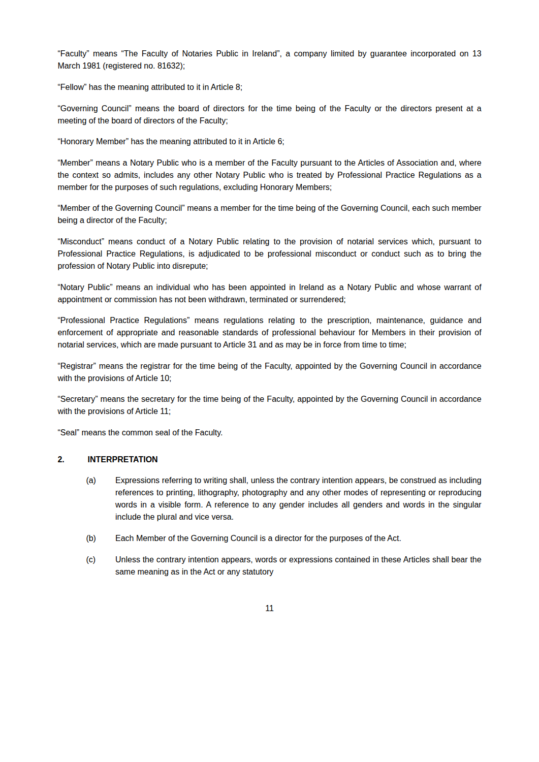“Faculty” means “The Faculty of Notaries Public in Ireland”, a company limited by guarantee incorporated on 13 March 1981 (registered no. 81632);
“Fellow” has the meaning attributed to it in Article 8;
“Governing Council” means the board of directors for the time being of the Faculty or the directors present at a meeting of the board of directors of the Faculty;
“Honorary Member” has the meaning attributed to it in Article 6;
“Member” means a Notary Public who is a member of the Faculty pursuant to the Articles of Association and, where the context so admits, includes any other Notary Public who is treated by Professional Practice Regulations as a member for the purposes of such regulations, excluding Honorary Members;
“Member of the Governing Council” means a member for the time being of the Governing Council, each such member being a director of the Faculty;
“Misconduct” means conduct of a Notary Public relating to the provision of notarial services which, pursuant to Professional Practice Regulations, is adjudicated to be professional misconduct or conduct such as to bring the profession of Notary Public into disrepute;
“Notary Public” means an individual who has been appointed in Ireland as a Notary Public and whose warrant of appointment or commission has not been withdrawn, terminated or surrendered;
“Professional Practice Regulations” means regulations relating to the prescription, maintenance, guidance and enforcement of appropriate and reasonable standards of professional behaviour for Members in their provision of notarial services, which are made pursuant to Article 31 and as may be in force from time to time;
“Registrar” means the registrar for the time being of the Faculty, appointed by the Governing Council in accordance with the provisions of Article 10;
“Secretary” means the secretary for the time being of the Faculty, appointed by the Governing Council in accordance with the provisions of Article 11;
“Seal” means the common seal of the Faculty.
2. Interpretation
(a) Expressions referring to writing shall, unless the contrary intention appears, be construed as including references to printing, lithography, photography and any other modes of representing or reproducing words in a visible form. A reference to any gender includes all genders and words in the singular include the plural and vice versa.
(b) Each Member of the Governing Council is a director for the purposes of the Act.
(c) Unless the contrary intention appears, words or expressions contained in these Articles shall bear the same meaning as in the Act or any statutory
11